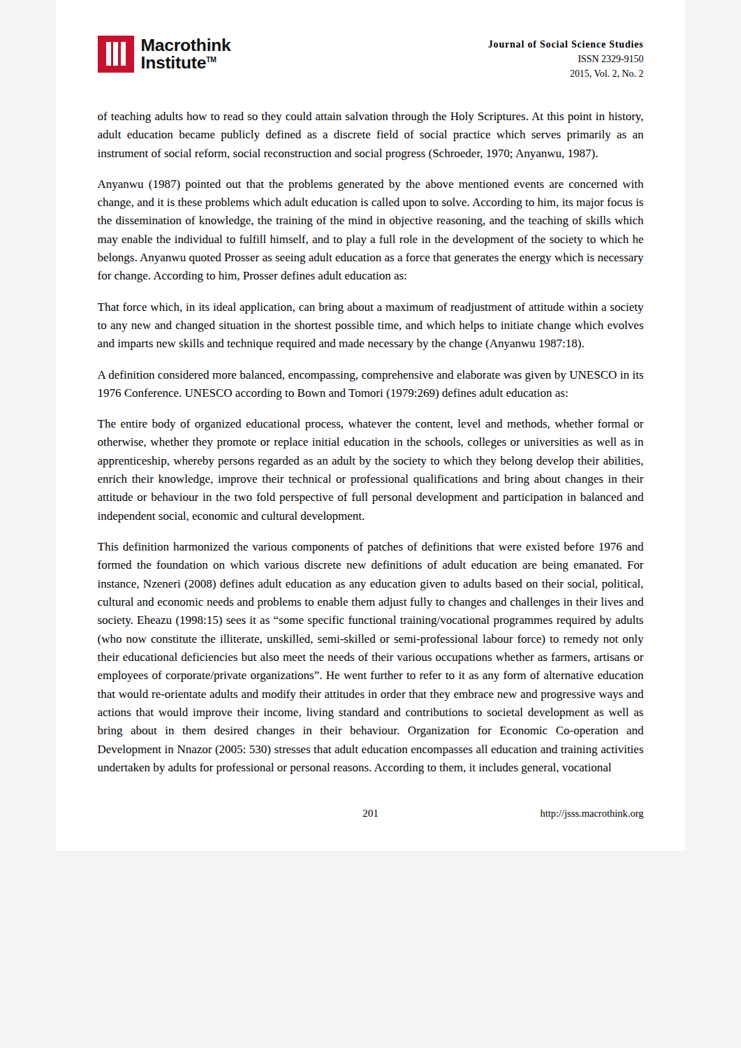Macrothink InstituteTM
Journal of Social Science Studies
ISSN 2329-9150
2015, Vol. 2, No. 2
of teaching adults how to read so they could attain salvation through the Holy Scriptures. At this point in history, adult education became publicly defined as a discrete field of social practice which serves primarily as an instrument of social reform, social reconstruction and social progress (Schroeder, 1970; Anyanwu, 1987).
Anyanwu (1987) pointed out that the problems generated by the above mentioned events are concerned with change, and it is these problems which adult education is called upon to solve. According to him, its major focus is the dissemination of knowledge, the training of the mind in objective reasoning, and the teaching of skills which may enable the individual to fulfill himself, and to play a full role in the development of the society to which he belongs. Anyanwu quoted Prosser as seeing adult education as a force that generates the energy which is necessary for change. According to him, Prosser defines adult education as:
That force which, in its ideal application, can bring about a maximum of readjustment of attitude within a society to any new and changed situation in the shortest possible time, and which helps to initiate change which evolves and imparts new skills and technique required and made necessary by the change (Anyanwu 1987:18).
A definition considered more balanced, encompassing, comprehensive and elaborate was given by UNESCO in its 1976 Conference. UNESCO according to Bown and Tomori (1979:269) defines adult education as:
The entire body of organized educational process, whatever the content, level and methods, whether formal or otherwise, whether they promote or replace initial education in the schools, colleges or universities as well as in apprenticeship, whereby persons regarded as an adult by the society to which they belong develop their abilities, enrich their knowledge, improve their technical or professional qualifications and bring about changes in their attitude or behaviour in the two fold perspective of full personal development and participation in balanced and independent social, economic and cultural development.
This definition harmonized the various components of patches of definitions that were existed before 1976 and formed the foundation on which various discrete new definitions of adult education are being emanated. For instance, Nzeneri (2008) defines adult education as any education given to adults based on their social, political, cultural and economic needs and problems to enable them adjust fully to changes and challenges in their lives and society. Eheazu (1998:15) sees it as “some specific functional training/vocational programmes required by adults (who now constitute the illiterate, unskilled, semi-skilled or semi-professional labour force) to remedy not only their educational deficiencies but also meet the needs of their various occupations whether as farmers, artisans or employees of corporate/private organizations”. He went further to refer to it as any form of alternative education that would re-orientate adults and modify their attitudes in order that they embrace new and progressive ways and actions that would improve their income, living standard and contributions to societal development as well as bring about in them desired changes in their behaviour. Organization for Economic Co-operation and Development in Nnazor (2005: 530) stresses that adult education encompasses all education and training activities undertaken by adults for professional or personal reasons. According to them, it includes general, vocational
201 http://jsss.macrothink.org